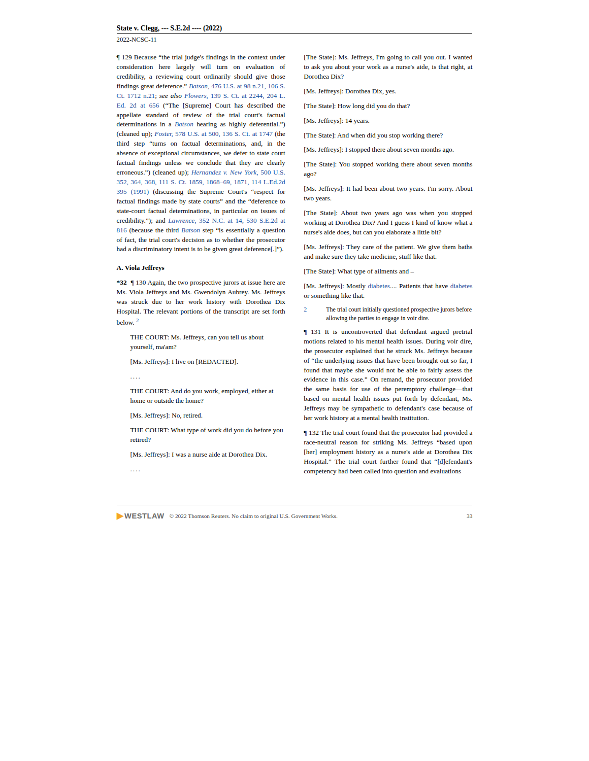State v. Clegg, --- S.E.2d ---- (2022)
2022-NCSC-11
¶ 129 Because “the trial judge's findings in the context under consideration here largely will turn on evaluation of credibility, a reviewing court ordinarily should give those findings great deference.” Batson, 476 U.S. at 98 n.21, 106 S. Ct. 1712 n.21; see also Flowers, 139 S. Ct. at 2244, 204 L. Ed. 2d at 656 (“The [Supreme] Court has described the appellate standard of review of the trial court's factual determinations in a Batson hearing as highly deferential.”) (cleaned up); Foster, 578 U.S. at 500, 136 S. Ct. at 1747 (the third step “turns on factual determinations, and, in the absence of exceptional circumstances, we defer to state court factual findings unless we conclude that they are clearly erroneous.”) (cleaned up); Hernandez v. New York, 500 U.S. 352, 364, 368, 111 S. Ct. 1859, 1868–69, 1871, 114 L.Ed.2d 395 (1991) (discussing the Supreme Court's “respect for factual findings made by state courts” and the “deference to state-court factual determinations, in particular on issues of credibility.”); and Lawrence, 352 N.C. at 14, 530 S.E.2d at 816 (because the third Batson step “is essentially a question of fact, the trial court's decision as to whether the prosecutor had a discriminatory intent is to be given great deference[.]”).
A. Viola Jeffreys
*32 ¶ 130 Again, the two prospective jurors at issue here are Ms. Viola Jeffreys and Ms. Gwendolyn Aubrey. Ms. Jeffreys was struck due to her work history with Dorothea Dix Hospital. The relevant portions of the transcript are set forth below. 2
THE COURT: Ms. Jeffreys, can you tell us about yourself, ma'am?
[Ms. Jeffreys]: I live on [REDACTED].
....
THE COURT: And do you work, employed, either at home or outside the home?
[Ms. Jeffreys]: No, retired.
THE COURT: What type of work did you do before you retired?
[Ms. Jeffreys]: I was a nurse aide at Dorothea Dix.
....
[The State]: Ms. Jeffreys, I'm going to call you out. I wanted to ask you about your work as a nurse's aide, is that right, at Dorothea Dix?
[Ms. Jeffreys]: Dorothea Dix, yes.
[The State]: How long did you do that?
[Ms. Jeffreys]: 14 years.
[The State]: And when did you stop working there?
[Ms. Jeffreys]: I stopped there about seven months ago.
[The State]: You stopped working there about seven months ago?
[Ms. Jeffreys]: It had been about two years. I'm sorry. About two years.
[The State]: About two years ago was when you stopped working at Dorothea Dix? And I guess I kind of know what a nurse's aide does, but can you elaborate a little bit?
[Ms. Jeffreys]: They care of the patient. We give them baths and make sure they take medicine, stuff like that.
[The State]: What type of ailments and –
[Ms. Jeffreys]: Mostly diabetes.... Patients that have diabetes or something like that.
2
The trial court initially questioned prospective jurors before allowing the parties to engage in voir dire.
¶ 131 It is uncontroverted that defendant argued pretrial motions related to his mental health issues. During voir dire, the prosecutor explained that he struck Ms. Jeffreys because of “the underlying issues that have been brought out so far, I found that maybe she would not be able to fairly assess the evidence in this case.” On remand, the prosecutor provided the same basis for use of the peremptory challenge—that based on mental health issues put forth by defendant, Ms. Jeffreys may be sympathetic to defendant's case because of her work history at a mental health institution.
¶ 132 The trial court found that the prosecutor had provided a race-neutral reason for striking Ms. Jeffreys “based upon [her] employment history as a nurse's aide at Dorothea Dix Hospital.” The trial court further found that “[d]efendant's competency had been called into question and evaluations
▶WESTLAW © 2022 Thomson Reuters. No claim to original U.S. Government Works. 33